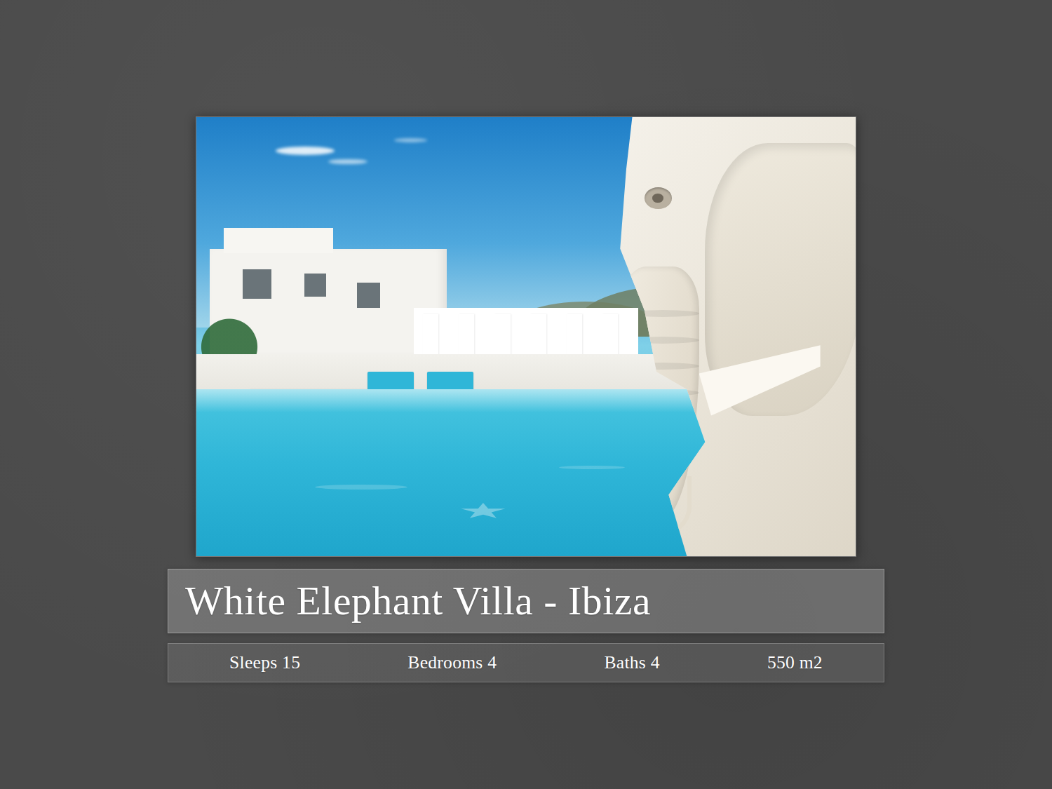White Elephant Villa - Ibiza
Sleeps 15
Bedrooms 4
Baths 4
550 m2